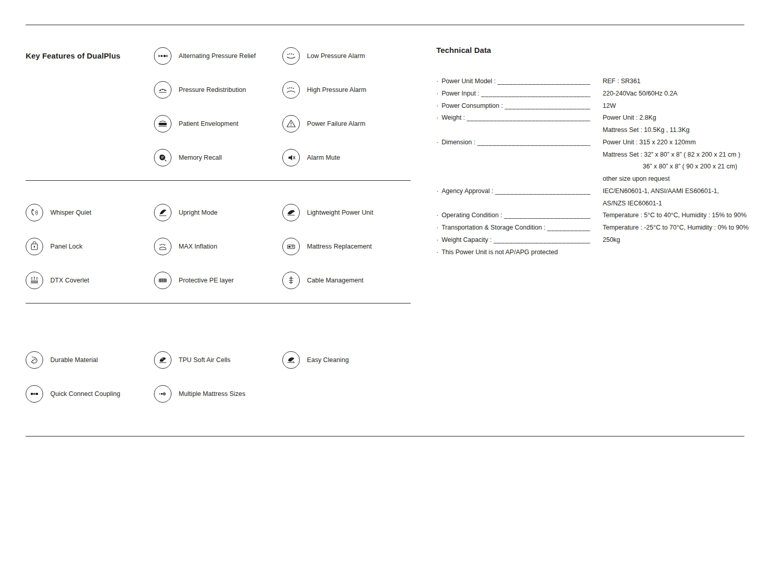Key Features of DualPlus
Alternating Pressure Relief
Low Pressure Alarm
Pressure Redistribution
High Pressure Alarm
Patient Envelopment
Power Failure Alarm
Memory Recall
Alarm Mute
Whisper Quiet
Upright Mode
Lightweight Power Unit
Panel Lock
MAX Inflation
Mattress Replacement
DTX Coverlet
Protective PE layer
Cable Management
Durable Material
TPU Soft Air Cells
Easy Cleaning
Quick Connect Coupling
Multiple Mattress Sizes
Technical Data
·Power Unit Model : _______________________________
REF : SR361
·Power Input : ____________________________________
220-240Vac 50/60Hz 0.2A
·Power Consumption : _________________________
12W
·Weight : _________________________________________
Power Unit : 2.8Kg
Mattress Set : 10.5Kg , 11.3Kg
·Dimension : _____________________________________
Power Unit : 315 x 220 x 120mm
Mattress Set : 32” x 80” x 8” ( 82 x 200 x 21 cm )
36” x 80” x 8” ( 90 x 200 x 21 cm)
other size upon request
·Agency Approval : _____________________________
IEC/EN60601-1, ANSI/AAMI ES60601-1,
AS/NZS IEC60601-1
·Operating Condition : _________________________
Temperature : 5°C to 40°C, Humidity : 15% to 90%
·Transportation & Storage Condition : _____________
Temperature : -25°C to 70°C, Humidity : 0% to 90%
·Weight Capacity : ______________________________
250kg
·This Power Unit is not AP/APG protected